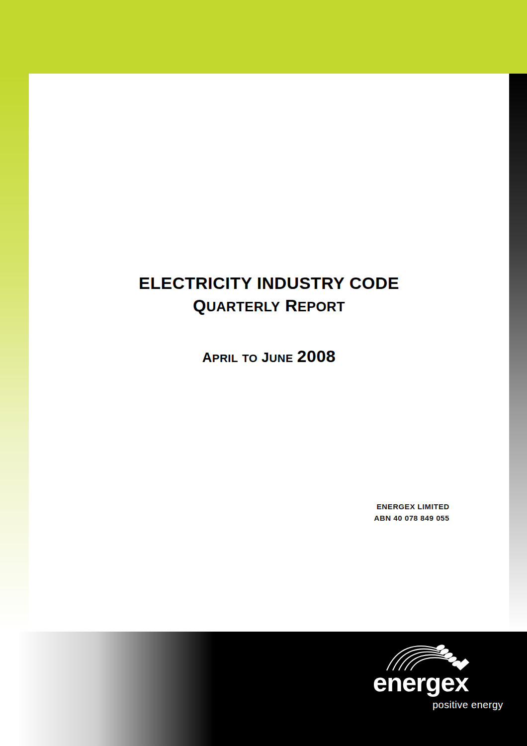Electricity Industry Code QUARTERLY REPORT
APRIL TO JUNE 2008
ENERGEX LIMITED
ABN 40 078 849 055
energex
positive energy